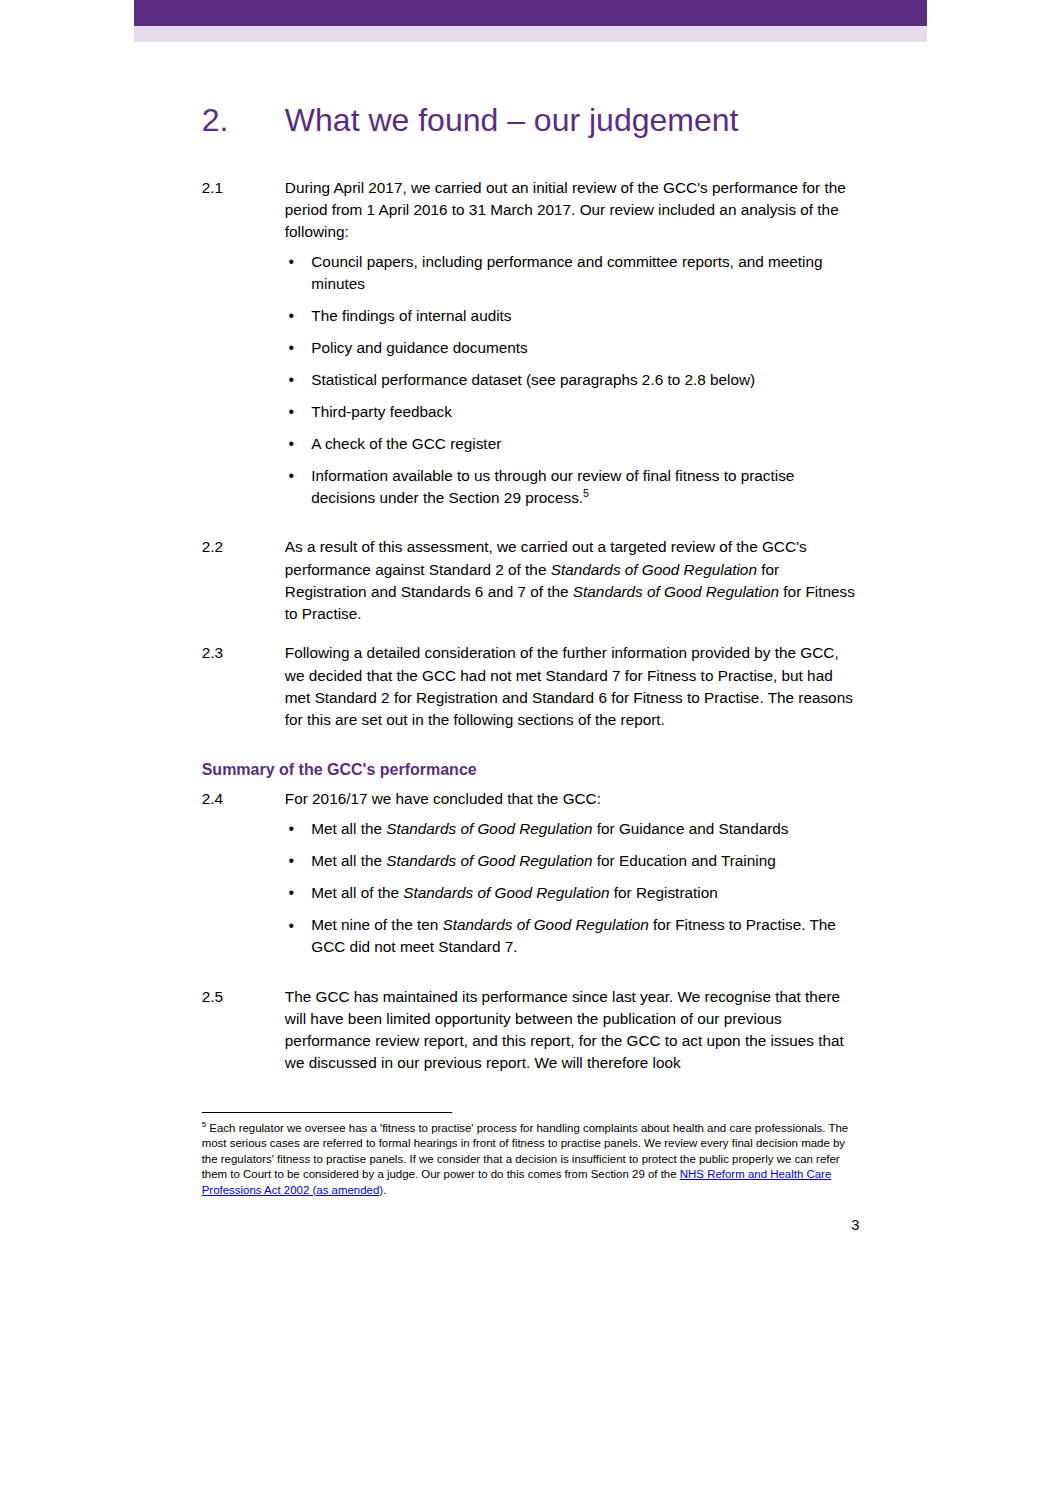2. What we found – our judgement
2.1
During April 2017, we carried out an initial review of the GCC's performance for the period from 1 April 2016 to 31 March 2017. Our review included an analysis of the following:
Council papers, including performance and committee reports, and meeting minutes
The findings of internal audits
Policy and guidance documents
Statistical performance dataset (see paragraphs 2.6 to 2.8 below)
Third-party feedback
A check of the GCC register
Information available to us through our review of final fitness to practise decisions under the Section 29 process.5
2.2
As a result of this assessment, we carried out a targeted review of the GCC's performance against Standard 2 of the Standards of Good Regulation for Registration and Standards 6 and 7 of the Standards of Good Regulation for Fitness to Practise.
2.3
Following a detailed consideration of the further information provided by the GCC, we decided that the GCC had not met Standard 7 for Fitness to Practise, but had met Standard 2 for Registration and Standard 6 for Fitness to Practise. The reasons for this are set out in the following sections of the report.
Summary of the GCC's performance
2.4
For 2016/17 we have concluded that the GCC:
Met all the Standards of Good Regulation for Guidance and Standards
Met all the Standards of Good Regulation for Education and Training
Met all of the Standards of Good Regulation for Registration
Met nine of the ten Standards of Good Regulation for Fitness to Practise. The GCC did not meet Standard 7.
2.5
The GCC has maintained its performance since last year. We recognise that there will have been limited opportunity between the publication of our previous performance review report, and this report, for the GCC to act upon the issues that we discussed in our previous report. We will therefore look
5 Each regulator we oversee has a 'fitness to practise' process for handling complaints about health and care professionals. The most serious cases are referred to formal hearings in front of fitness to practise panels. We review every final decision made by the regulators' fitness to practise panels. If we consider that a decision is insufficient to protect the public properly we can refer them to Court to be considered by a judge. Our power to do this comes from Section 29 of the NHS Reform and Health Care Professions Act 2002 (as amended).
3